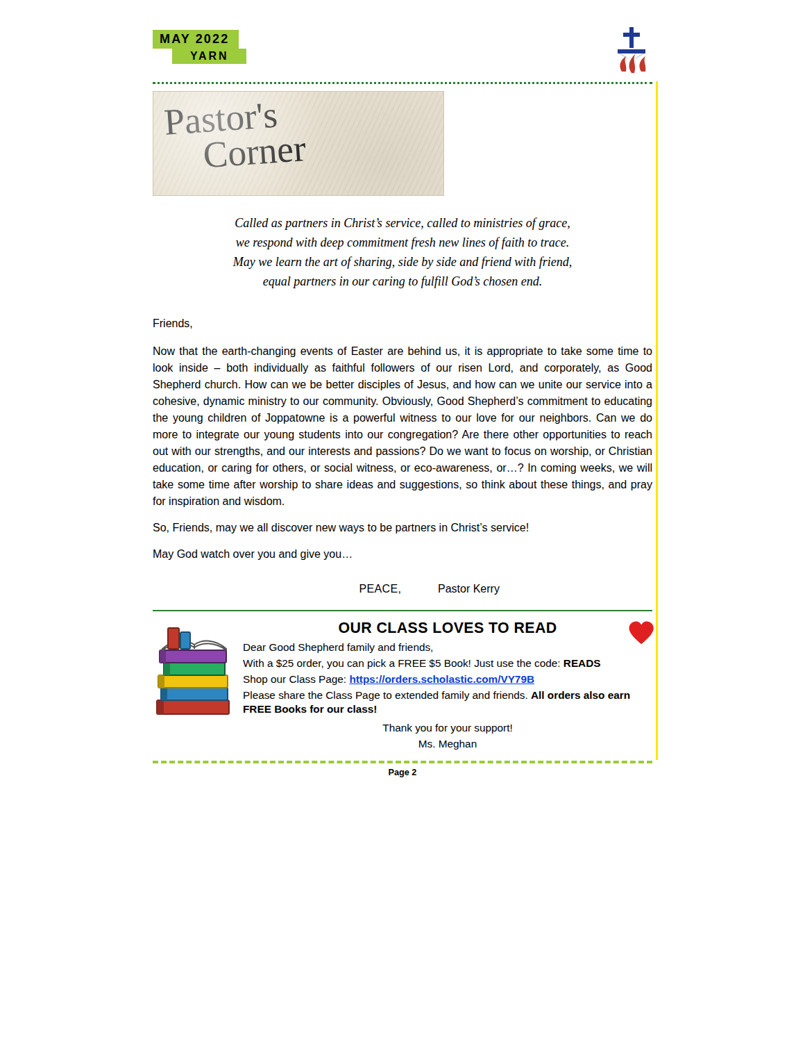MAY 2022
YARN
Pastor'sCorner
Called as partners in Christ’s service, called to ministries of grace,
we respond with deep commitment fresh new lines of faith to trace.
May we learn the art of sharing, side by side and friend with friend,
equal partners in our caring to fulfill God’s chosen end.
Friends,
Now that the earth-changing events of Easter are behind us, it is appropriate to take some time to look inside – both individually as faithful followers of our risen Lord, and corporately, as Good Shepherd church. How can we be better disciples of Jesus, and how can we unite our service into a cohesive, dynamic ministry to our community. Obviously, Good Shepherd’s commitment to educating the young children of Joppatowne is a powerful witness to our love for our neighbors. Can we do more to integrate our young students into our congregation? Are there other opportunities to reach out with our strengths, and our interests and passions? Do we want to focus on worship, or Christian education, or caring for others, or social witness, or eco-awareness, or…? In coming weeks, we will take some time after worship to share ideas and suggestions, so think about these things, and pray for inspiration and wisdom.
So, Friends, may we all discover new ways to be partners in Christ’s service!
May God watch over you and give you…
PEACE, Pastor Kerry
OUR CLASS LOVES TO READ
Dear Good Shepherd family and friends,
With a $25 order, you can pick a FREE $5 Book! Just use the code: READS
Shop our Class Page: https://orders.scholastic.com/VY79B
Please share the Class Page to extended family and friends. All orders also earn FREE Books for our class!
Thank you for your support! Ms. Meghan
Page 2